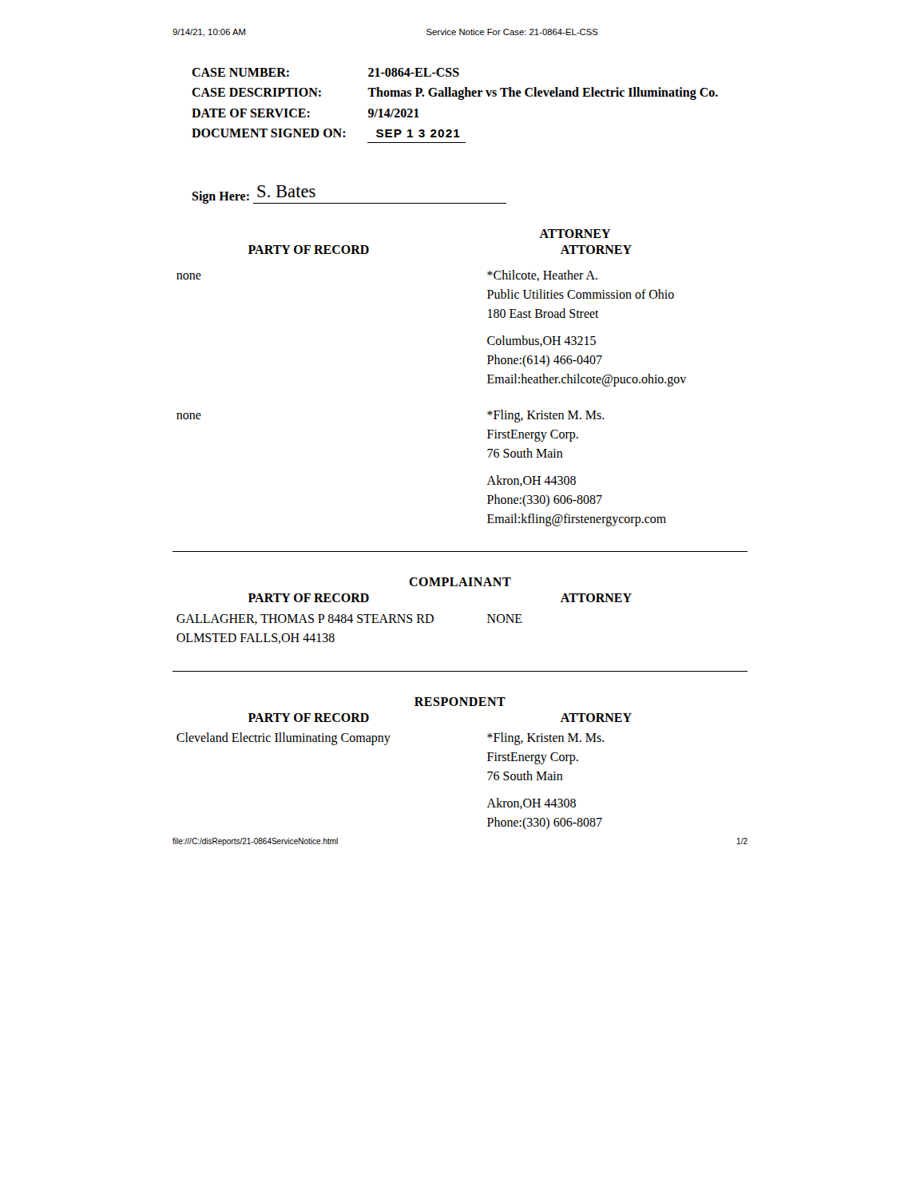9/14/21, 10:06 AM
Service Notice For Case: 21-0864-EL-CSS
| CASE NUMBER: | 21-0864-EL-CSS |
| CASE DESCRIPTION: | Thomas P. Gallagher vs The Cleveland Electric Illuminating Co. |
| DATE OF SERVICE: | 9/14/2021 |
| DOCUMENT SIGNED ON: | SEP 1 3 2021 |
Sign Here: S. Bates
This is to certify that the images appearing are an
accurate and complete reproduction of a case file
document delivered in the regular course of business
Technician Date Processed SEP 14 2021
ATTORNEY
PARTY OF RECORD
ATTORNEY
none
*Chilcote, Heather A. Public Utilities Commission of Ohio 180 East Broad Street Columbus,OH 43215 Phone:(614) 466-0407 Email:heather.chilcote@puco.ohio.gov
none
*Fling, Kristen M. Ms. FirstEnergy Corp. 76 South Main Akron,OH 44308 Phone:(330) 606-8087 Email:kfling@firstenergycorp.com
COMPLAINANT
PARTY OF RECORD
ATTORNEY
GALLAGHER, THOMAS P 8484 STEARNS RD OLMSTED FALLS,OH 44138
NONE
RESPONDENT
PARTY OF RECORD
ATTORNEY
Cleveland Electric Illuminating Comapny
*Fling, Kristen M. Ms. FirstEnergy Corp. 76 South Main Akron,OH 44308 Phone:(330) 606-8087
file:///C:/disReports/21-0864ServiceNotice.html
1/2